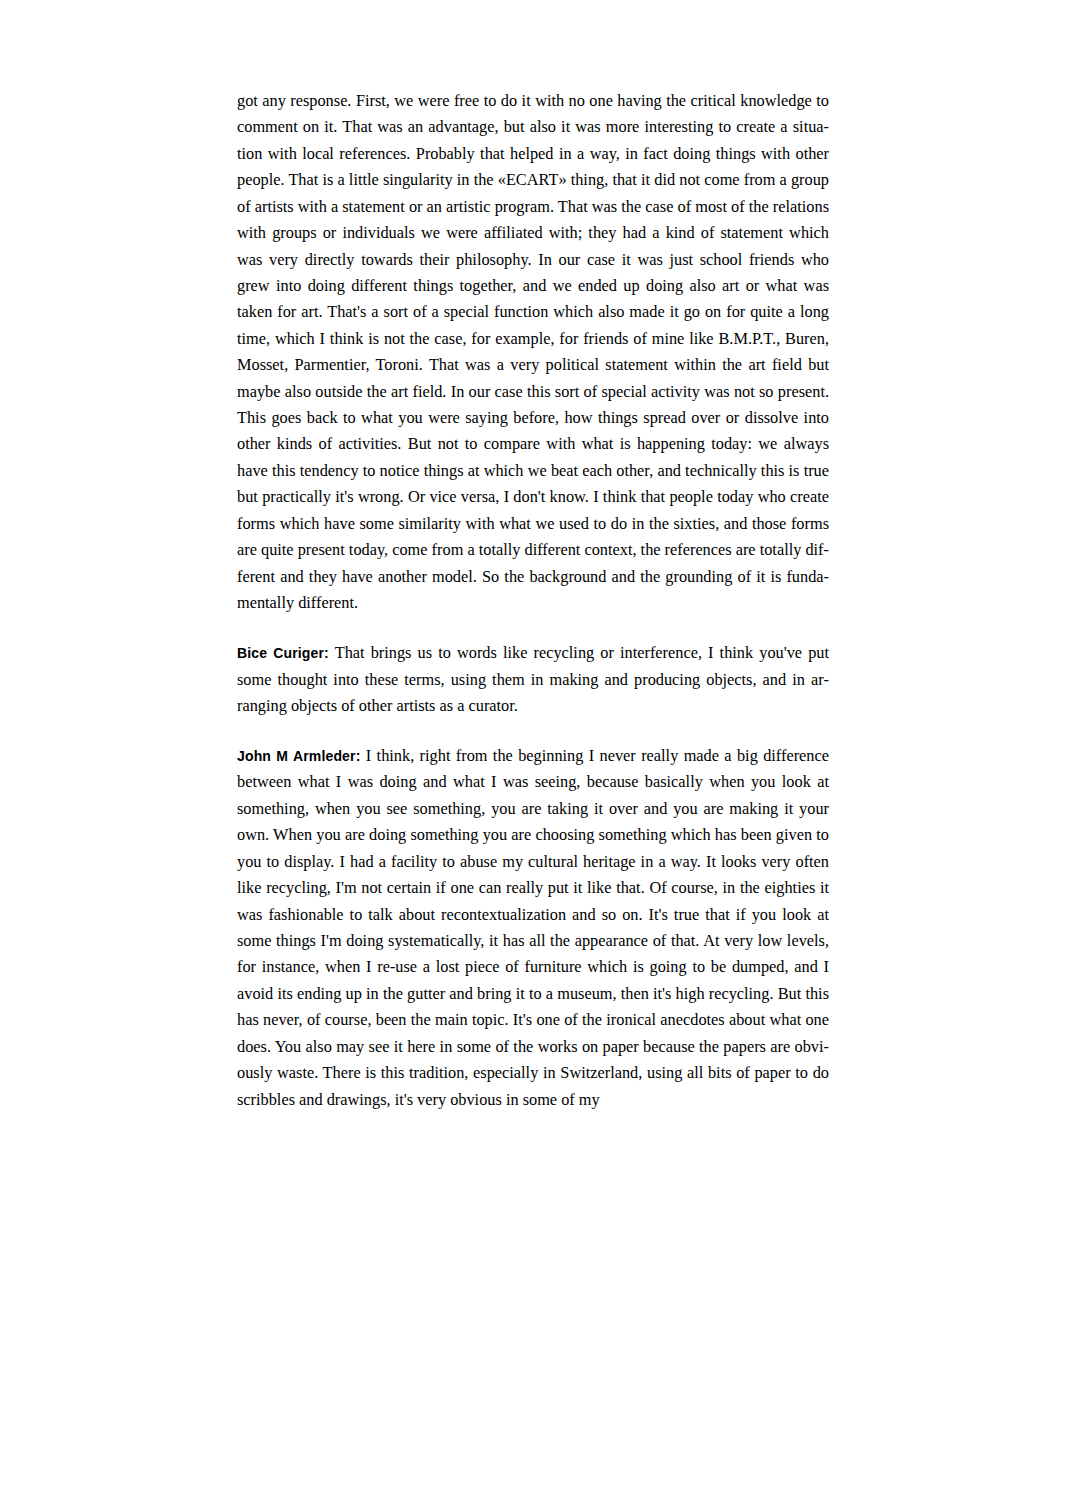got any response. First, we were free to do it with no one having the critical knowledge to comment on it. That was an advantage, but also it was more interesting to create a situation with local references. Probably that helped in a way, in fact doing things with other people. That is a little singularity in the «ECART» thing, that it did not come from a group of artists with a statement or an artistic program. That was the case of most of the relations with groups or individuals we were affiliated with; they had a kind of statement which was very directly towards their philosophy. In our case it was just school friends who grew into doing different things together, and we ended up doing also art or what was taken for art. That's a sort of a special function which also made it go on for quite a long time, which I think is not the case, for example, for friends of mine like B.M.P.T., Buren, Mosset, Parmentier, Toroni. That was a very political statement within the art field but maybe also outside the art field. In our case this sort of special activity was not so present. This goes back to what you were saying before, how things spread over or dissolve into other kinds of activities. But not to compare with what is happening today: we always have this tendency to notice things at which we beat each other, and technically this is true but practically it's wrong. Or vice versa, I don't know. I think that people today who create forms which have some similarity with what we used to do in the sixties, and those forms are quite present today, come from a totally different context, the references are totally different and they have another model. So the background and the grounding of it is fundamentally different.
Bice Curiger: That brings us to words like recycling or interference, I think you've put some thought into these terms, using them in making and producing objects, and in arranging objects of other artists as a curator.
John M Armleder: I think, right from the beginning I never really made a big difference between what I was doing and what I was seeing, because basically when you look at something, when you see something, you are taking it over and you are making it your own. When you are doing something you are choosing something which has been given to you to display. I had a facility to abuse my cultural heritage in a way. It looks very often like recycling, I'm not certain if one can really put it like that. Of course, in the eighties it was fashionable to talk about recontextualization and so on. It's true that if you look at some things I'm doing systematically, it has all the appearance of that. At very low levels, for instance, when I re-use a lost piece of furniture which is going to be dumped, and I avoid its ending up in the gutter and bring it to a museum, then it's high recycling. But this has never, of course, been the main topic. It's one of the ironical anecdotes about what one does. You also may see it here in some of the works on paper because the papers are obviously waste. There is this tradition, especially in Switzerland, using all bits of paper to do scribbles and drawings, it's very obvious in some of my